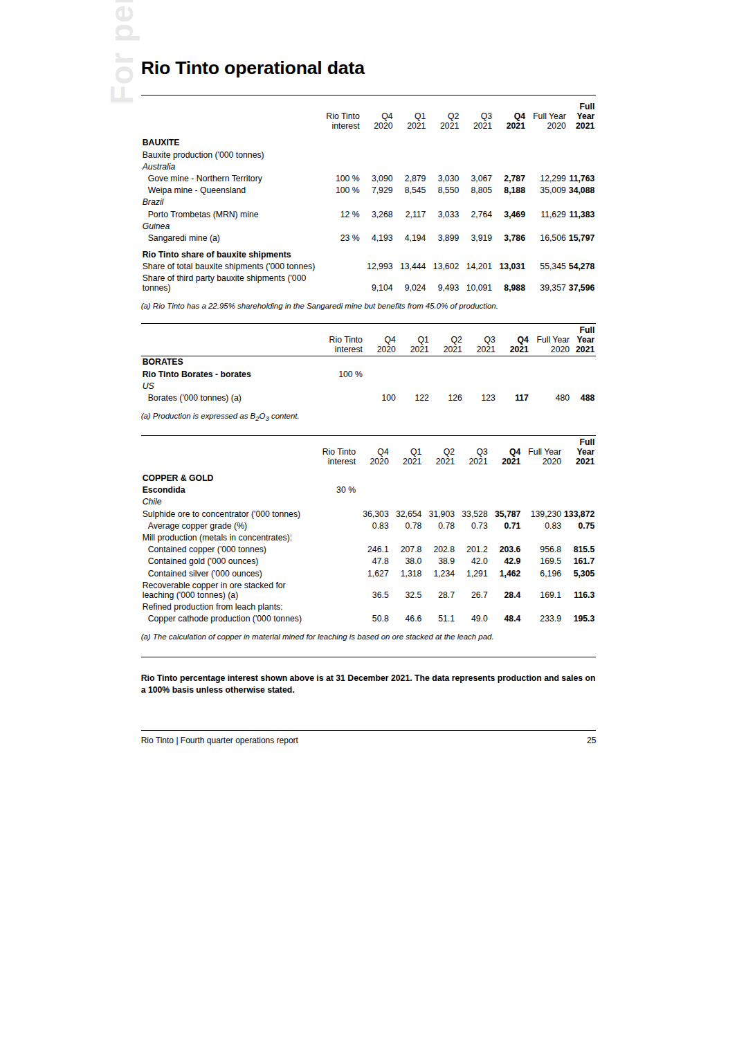For personal use only
Rio Tinto operational data
| | Rio Tinto interest | Q4 2020 | Q1 2021 | Q2 2021 | Q3 2021 | Q4 2021 | Full Year 2020 | Full Year 2021 |
| --- | --- | --- | --- | --- | --- | --- | --- | --- |
| BAUXITE | |
| Bauxite production ('000 tonnes) | |
| Australia | |
| Gove mine - Northern Territory | 100 % | 3,090 | 2,879 | 3,030 | 3,067 | 2,787 | 12,299 | 11,763 |
| Weipa mine - Queensland | 100 % | 7,929 | 8,545 | 8,550 | 8,805 | 8,188 | 35,009 | 34,088 |
| Brazil | |
| Porto Trombetas (MRN) mine | 12 % | 3,268 | 2,117 | 3,033 | 2,764 | 3,469 | 11,629 | 11,383 |
| Guinea | |
| Sangaredi mine (a) | 23 % | 4,193 | 4,194 | 3,899 | 3,919 | 3,786 | 16,506 | 15,797 |
| Rio Tinto share of bauxite shipments | |
| Share of total bauxite shipments ('000 tonnes) | | 12,993 | 13,444 | 13,602 | 14,201 | 13,031 | 55,345 | 54,278 |
| Share of third party bauxite shipments ('000 tonnes) | | 9,104 | 9,024 | 9,493 | 10,091 | 8,988 | 39,357 | 37,596 |
(a) Rio Tinto has a 22.95% shareholding in the Sangaredi mine but benefits from 45.0% of production.
| | Rio Tinto interest | Q4 2020 | Q1 2021 | Q2 2021 | Q3 2021 | Q4 2021 | Full Year 2020 | Full Year 2021 |
| --- | --- | --- | --- | --- | --- | --- | --- | --- |
| BORATES | |
| Rio Tinto Borates - borates | 100 % | |
| US | |
| Borates ('000 tonnes) (a) | | 100 | 122 | 126 | 123 | 117 | 480 | 488 |
(a) Production is expressed as B2O3 content.
| | Rio Tinto interest | Q4 2020 | Q1 2021 | Q2 2021 | Q3 2021 | Q4 2021 | Full Year 2020 | Full Year 2021 |
| --- | --- | --- | --- | --- | --- | --- | --- | --- |
| COPPER & GOLD | |
| Escondida | 30 % | |
| Chile | |
| Sulphide ore to concentrator ('000 tonnes) | | 36,303 | 32,654 | 31,903 | 33,528 | 35,787 | 139,230 | 133,872 |
| Average copper grade (%) | | 0.83 | 0.78 | 0.78 | 0.73 | 0.71 | 0.83 | 0.75 |
| Mill production (metals in concentrates): | |
| Contained copper ('000 tonnes) | | 246.1 | 207.8 | 202.8 | 201.2 | 203.6 | 956.8 | 815.5 |
| Contained gold ('000 ounces) | | 47.8 | 38.0 | 38.9 | 42.0 | 42.9 | 169.5 | 161.7 |
| Contained silver ('000 ounces) | | 1,627 | 1,318 | 1,234 | 1,291 | 1,462 | 6,196 | 5,305 |
| Recoverable copper in ore stacked for leaching ('000 tonnes) (a) | | 36.5 | 32.5 | 28.7 | 26.7 | 28.4 | 169.1 | 116.3 |
| Refined production from leach plants: | |
| Copper cathode production ('000 tonnes) | | 50.8 | 46.6 | 51.1 | 49.0 | 48.4 | 233.9 | 195.3 |
(a) The calculation of copper in material mined for leaching is based on ore stacked at the leach pad.
Rio Tinto percentage interest shown above is at 31 December 2021. The data represents production and sales on a 100% basis unless otherwise stated.
Rio Tinto | Fourth quarter operations report 25